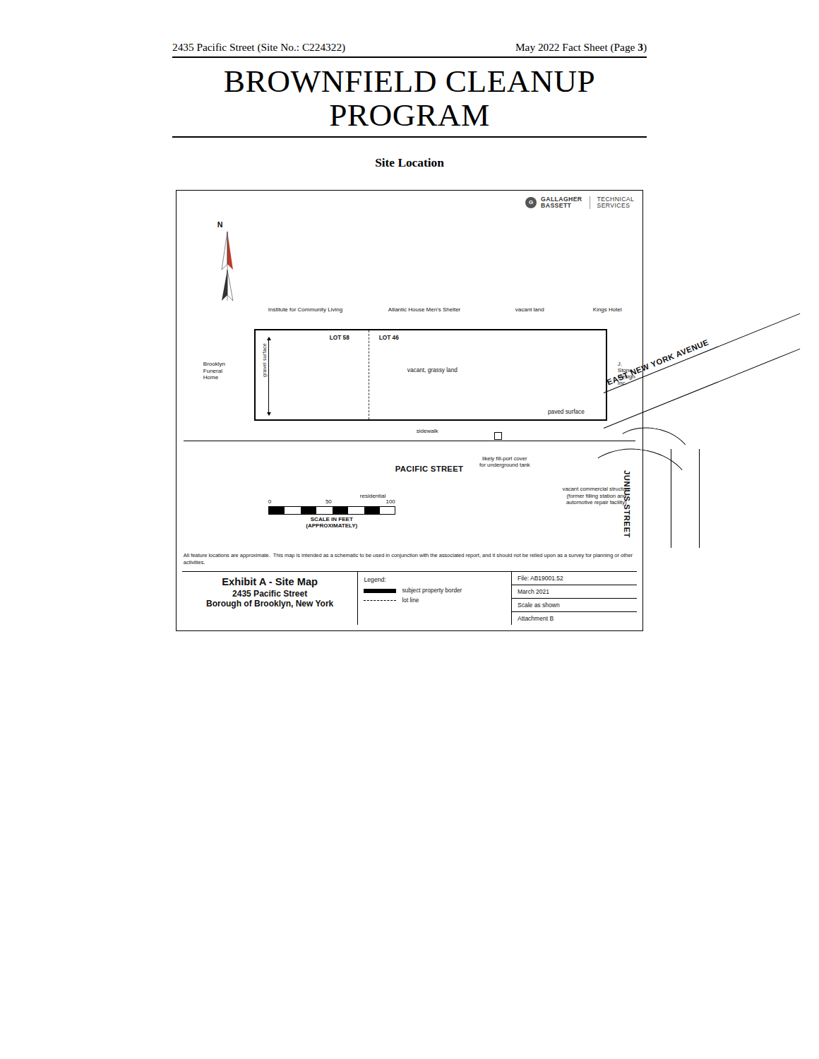2435 Pacific Street (Site No.: C224322)
May 2022 Fact Sheet (Page 3)
BROWNFIELD CLEANUP PROGRAM
Site Location
G GALLAGHER
BASSETT
TECHNICAL
SERVICES
N
Institute for Community Living
Atlantic House Men's Shelter
vacant land
Kings Hotel
LOT 58
LOT 46
vacant, grassy land
paved surface
gravel surface
Brooklyn
Funeral
Home
J. Stone Design Inc.
sidewalk
PACIFIC STREET
likely fill-port cover
for underground tank
residential
vacant commercial structure
(former filling station and
automotive repair facility)
EAST NEW YORK AVENUE
JUNIUS STREET
050100
SCALE IN FEET
(APPROXIMATELY)
All feature locations are approximate. This map is intended as a schematic to be used in conjunction with the associated report, and it should not be relied upon as a survey for planning or other activities.
Exhibit A - Site Map
2435 Pacific Street
Borough of Brooklyn, New York
Legend:
subject property border
lot line
File: AB19001.52
March 2021
Scale as shown
Attachment B